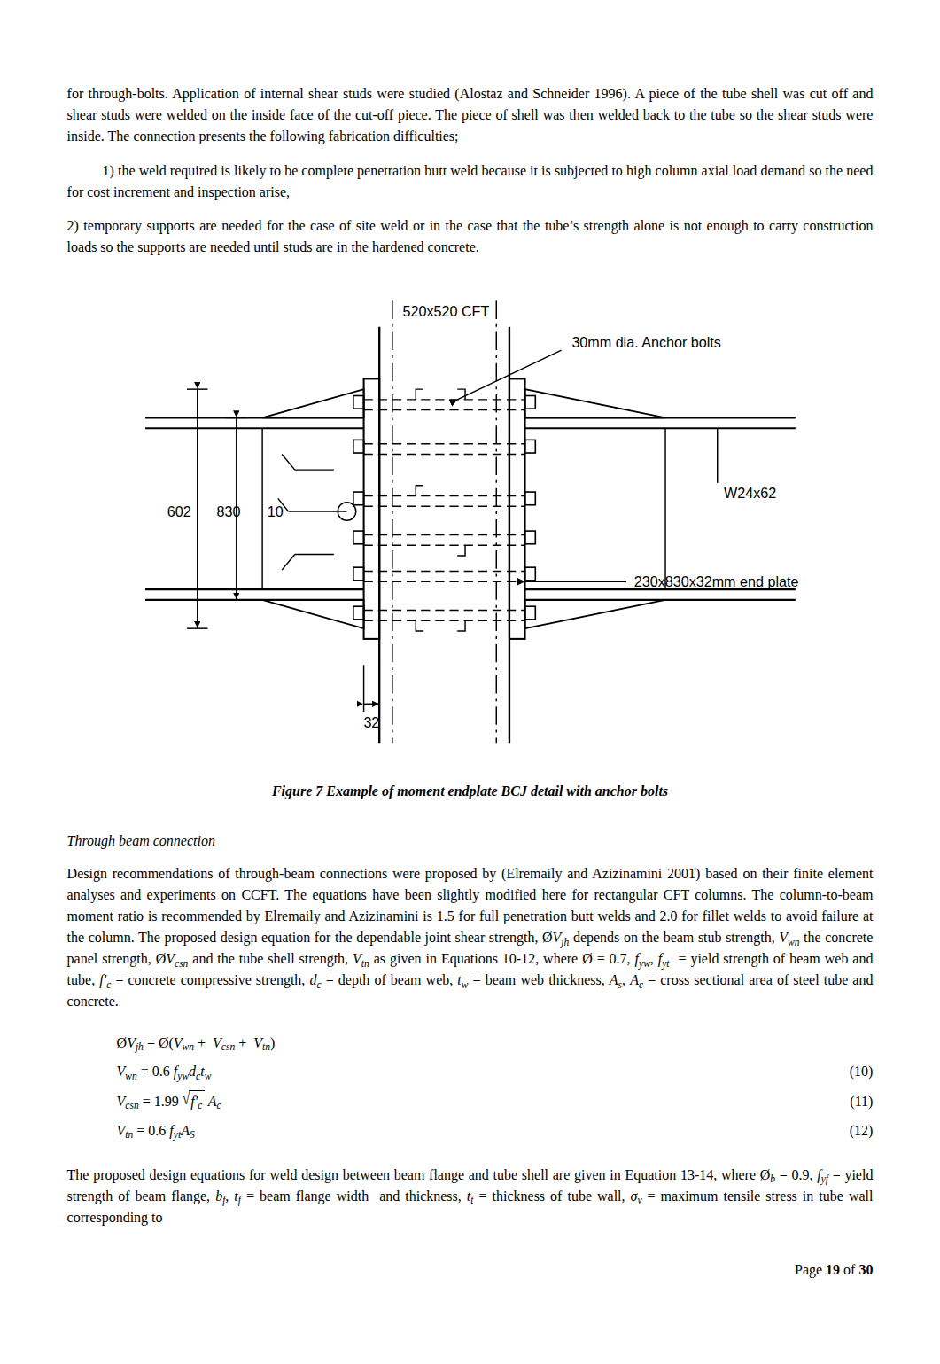for through-bolts. Application of internal shear studs were studied (Alostaz and Schneider 1996). A piece of the tube shell was cut off and shear studs were welded on the inside face of the cut-off piece. The piece of shell was then welded back to the tube so the shear studs were inside. The connection presents the following fabrication difficulties;
1) the weld required is likely to be complete penetration butt weld because it is subjected to high column axial load demand so the need for cost increment and inspection arise,
2) temporary supports are needed for the case of site weld or in the case that the tube’s strength alone is not enough to carry construction loads so the supports are needed until studs are in the hardened concrete.
520x520 CFT 30mm dia. Anchor bolts W24x62 230x830x32mm end plate 602 830 10 32
Figure 7 Example of moment endplate BCJ detail with anchor bolts
Through beam connection
Design recommendations of through-beam connections were proposed by (Elremaily and Azizinamini 2001) based on their finite element analyses and experiments on CCFT. The equations have been slightly modified here for rectangular CFT columns. The column-to-beam moment ratio is recommended by Elremaily and Azizinamini is 1.5 for full penetration butt welds and 2.0 for fillet welds to avoid failure at the column. The proposed design equation for the dependable joint shear strength, ØVjh depends on the beam stub strength, Vwn the concrete panel strength, ØVcsn and the tube shell strength, Vtn as given in Equations 10-12, where Ø = 0.7, fyw, fyt = yield strength of beam web and tube, f′c = concrete compressive strength, dc = depth of beam web, tw = beam web thickness, As, Ac = cross sectional area of steel tube and concrete.
ØVjh = Ø(Vwn + Vcsn + Vtn)
Vwn = 0.6 fywdctw
(10)
Vcsn = 1.99 √f′c Ac
(11)
Vtn = 0.6 fytAS
(12)
The proposed design equations for weld design between beam flange and tube shell are given in Equation 13-14, where Øb = 0.9, fyf = yield strength of beam flange, bf, tf = beam flange width and thickness, tt = thickness of tube wall, σv = maximum tensile stress in tube wall corresponding to
Page 19 of 30